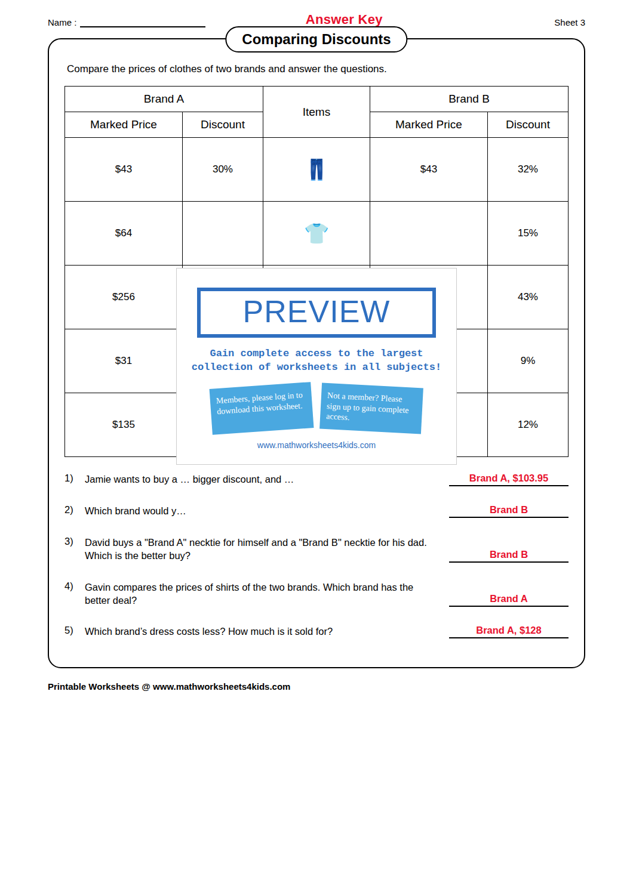Name :
Answer Key
Sheet 3
Comparing Discounts
Compare the prices of clothes of two brands and answer the questions.
| Brand A | Items | Brand B |
| --- | --- | --- |
| Marked Price | Discount | Marked Price | Discount |
| $43 | 30% | 👖 | $43 | 32% |
| $64 | | 👕 | | 15% |
| $256 | | | | 43% |
| $31 | | | | 9% |
| $135 | | | | 12% |
Jamie wants to buy a … bigger discount, and …
Brand A, $103.95
Which brand would y…
Brand B
David buys a "Brand A" necktie for himself and a "Brand B" necktie for his dad. Which is the better buy?
Brand B
Gavin compares the prices of shirts of the two brands. Which brand has the better deal?
Brand A
Which brand’s dress costs less? How much is it sold for?
Brand A, $128
Printable Worksheets @ www.mathworksheets4kids.com
PREVIEW
Gain complete access to the largest
collection of worksheets in all subjects!
Members, please log in to download this worksheet.
Not a member? Please sign up to gain complete access.
www.mathworksheets4kids.com